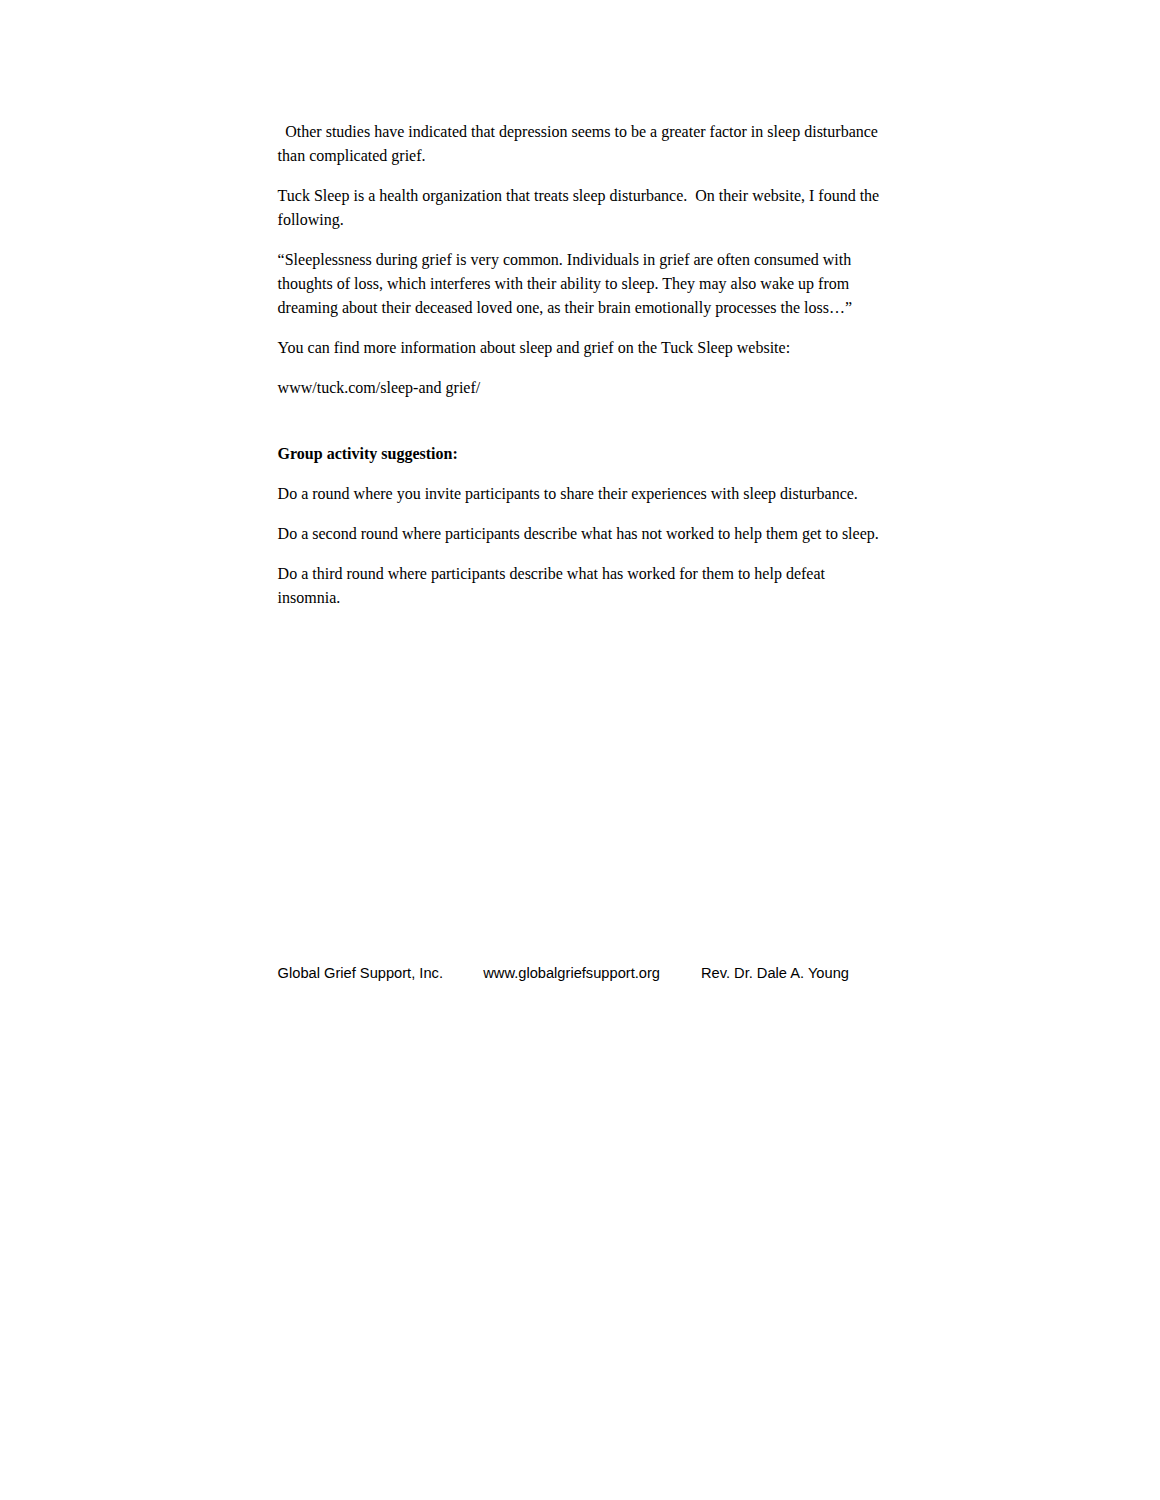Other studies have indicated that depression seems to be a greater factor in sleep disturbance than complicated grief.
Tuck Sleep is a health organization that treats sleep disturbance. On their website, I found the following.
“Sleeplessness during grief is very common. Individuals in grief are often consumed with thoughts of loss, which interferes with their ability to sleep. They may also wake up from dreaming about their deceased loved one, as their brain emotionally processes the loss…”
You can find more information about sleep and grief on the Tuck Sleep website:
www/tuck.com/sleep-and grief/
Group activity suggestion:
Do a round where you invite participants to share their experiences with sleep disturbance.
Do a second round where participants describe what has not worked to help them get to sleep.
Do a third round where participants describe what has worked for them to help defeat insomnia.
Global Grief Support, Inc.
www.globalgriefsupport.org
Rev. Dr. Dale A. Young